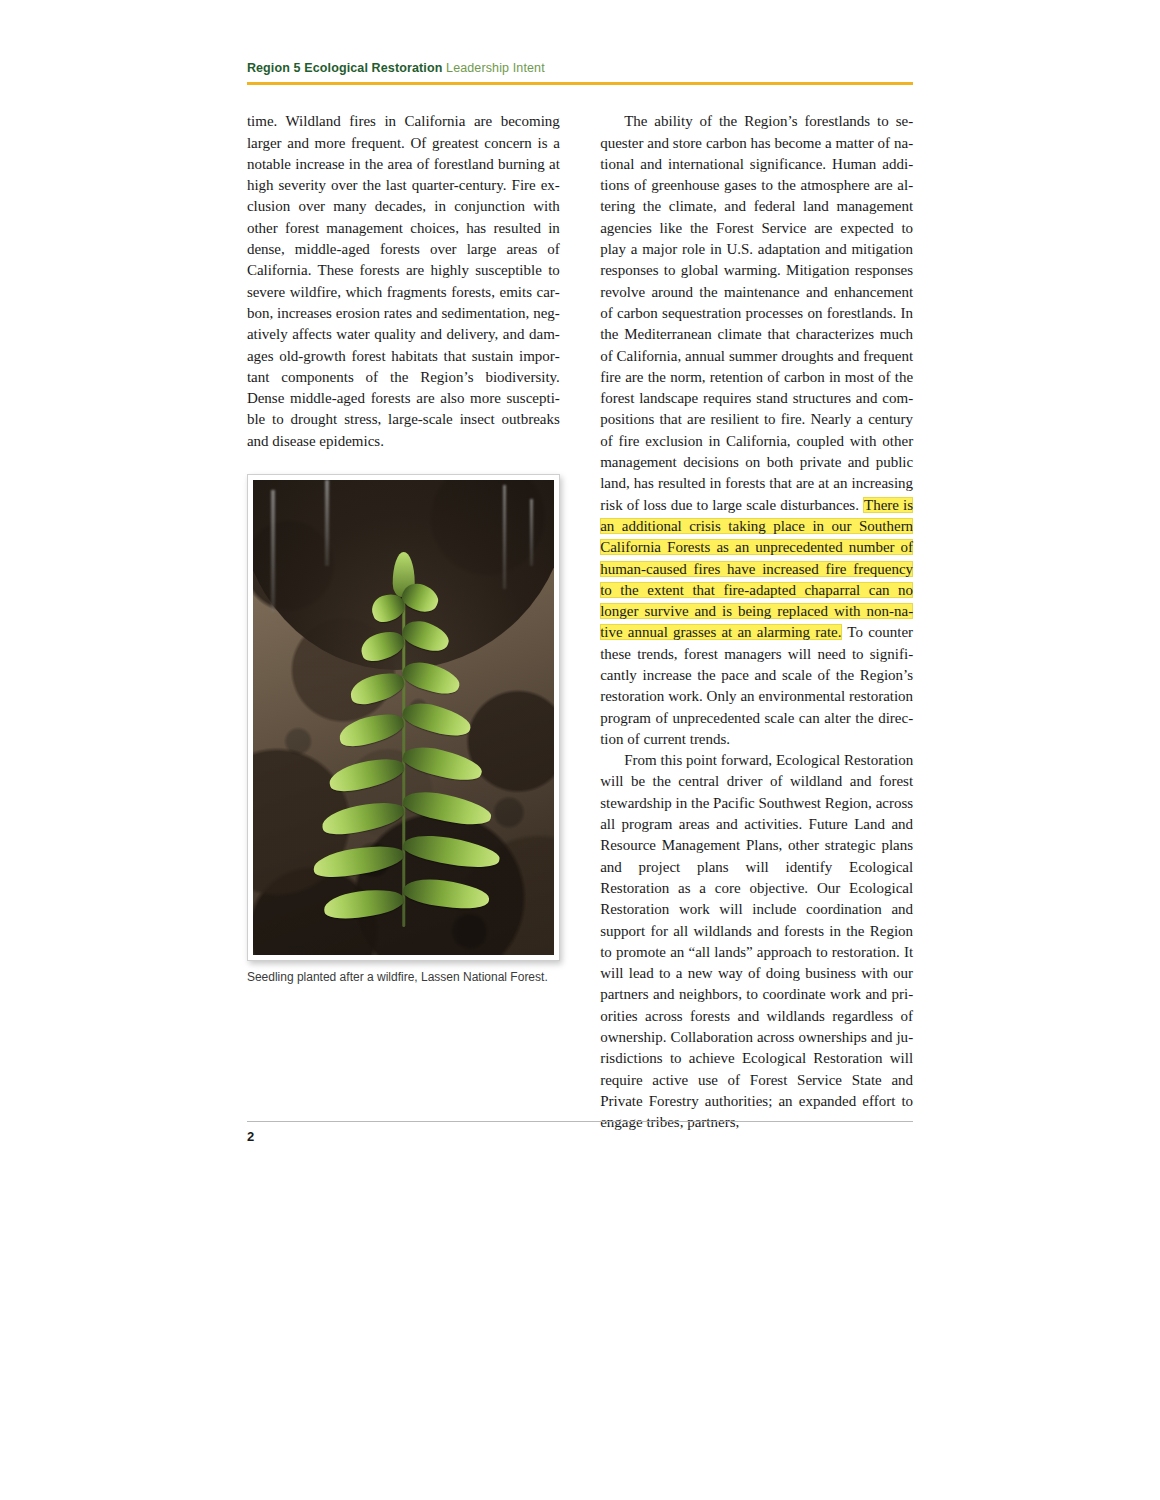Region 5 Ecological Restoration Leadership Intent
time. Wildland fires in California are becoming larger and more frequent. Of greatest concern is a notable increase in the area of forestland burning at high severity over the last quarter-century. Fire exclusion over many decades, in conjunction with other forest management choices, has resulted in dense, middle-aged forests over large areas of California. These forests are highly susceptible to severe wildfire, which fragments forests, emits carbon, increases erosion rates and sedimentation, negatively affects water quality and delivery, and damages old-growth forest habitats that sustain important components of the Region’s biodiversity. Dense middle-aged forests are also more susceptible to drought stress, large-scale insect outbreaks and disease epidemics.
Seedling planted after a wildfire, Lassen National Forest.
The ability of the Region’s forestlands to sequester and store carbon has become a matter of national and international significance. Human additions of greenhouse gases to the atmosphere are altering the climate, and federal land management agencies like the Forest Service are expected to play a major role in U.S. adaptation and mitigation responses to global warming. Mitigation responses revolve around the maintenance and enhancement of carbon sequestration processes on forestlands. In the Mediterranean climate that characterizes much of California, annual summer droughts and frequent fire are the norm, retention of carbon in most of the forest landscape requires stand structures and compositions that are resilient to fire. Nearly a century of fire exclusion in California, coupled with other management decisions on both private and public land, has resulted in forests that are at an increasing risk of loss due to large scale disturbances. There is an additional crisis taking place in our Southern California Forests as an unprecedented number of human-caused fires have increased fire frequency to the extent that fire-adapted chaparral can no longer survive and is being replaced with non-native annual grasses at an alarming rate. To counter these trends, forest managers will need to significantly increase the pace and scale of the Region’s restoration work. Only an environmental restoration program of unprecedented scale can alter the direction of current trends.
From this point forward, Ecological Restoration will be the central driver of wildland and forest stewardship in the Pacific Southwest Region, across all program areas and activities. Future Land and Resource Management Plans, other strategic plans and project plans will identify Ecological Restoration as a core objective. Our Ecological Restoration work will include coordination and support for all wildlands and forests in the Region to promote an “all lands” approach to restoration. It will lead to a new way of doing business with our partners and neighbors, to coordinate work and priorities across forests and wildlands regardless of ownership. Collaboration across ownerships and jurisdictions to achieve Ecological Restoration will require active use of Forest Service State and Private Forestry authorities; an expanded effort to engage tribes, partners,
2